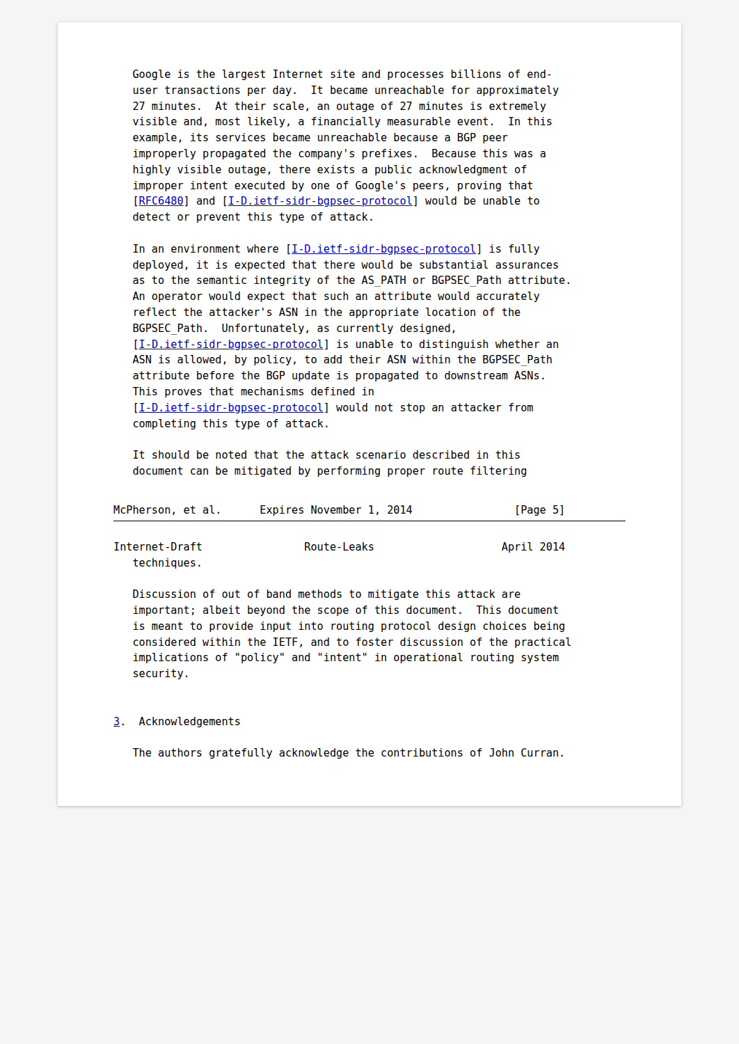Google is the largest Internet site and processes billions of end-
   user transactions per day.  It became unreachable for approximately
   27 minutes.  At their scale, an outage of 27 minutes is extremely
   visible and, most likely, a financially measurable event.  In this
   example, its services became unreachable because a BGP peer
   improperly propagated the company's prefixes.  Because this was a
   highly visible outage, there exists a public acknowledgment of
   improper intent executed by one of Google's peers, proving that
   [RFC6480] and [I-D.ietf-sidr-bgpsec-protocol] would be unable to
   detect or prevent this type of attack.

   In an environment where [I-D.ietf-sidr-bgpsec-protocol] is fully
   deployed, it is expected that there would be substantial assurances
   as to the semantic integrity of the AS_PATH or BGPSEC_Path attribute.
   An operator would expect that such an attribute would accurately
   reflect the attacker's ASN in the appropriate location of the
   BGPSEC_Path.  Unfortunately, as currently designed,
   [I-D.ietf-sidr-bgpsec-protocol] is unable to distinguish whether an
   ASN is allowed, by policy, to add their ASN within the BGPSEC_Path
   attribute before the BGP update is propagated to downstream ASNs.
   This proves that mechanisms defined in
   [I-D.ietf-sidr-bgpsec-protocol] would not stop an attacker from
   completing this type of attack.

   It should be noted that the attack scenario described in this
   document can be mitigated by performing proper route filtering
McPherson, et al.      Expires November 1, 2014                [Page 5]
Internet-Draft                Route-Leaks                    April 2014
   techniques.

   Discussion of out of band methods to mitigate this attack are
   important; albeit beyond the scope of this document.  This document
   is meant to provide input into routing protocol design choices being
   considered within the IETF, and to foster discussion of the practical
   implications of "policy" and "intent" in operational routing system
   security.


3.  Acknowledgements

   The authors gratefully acknowledge the contributions of John Curran.